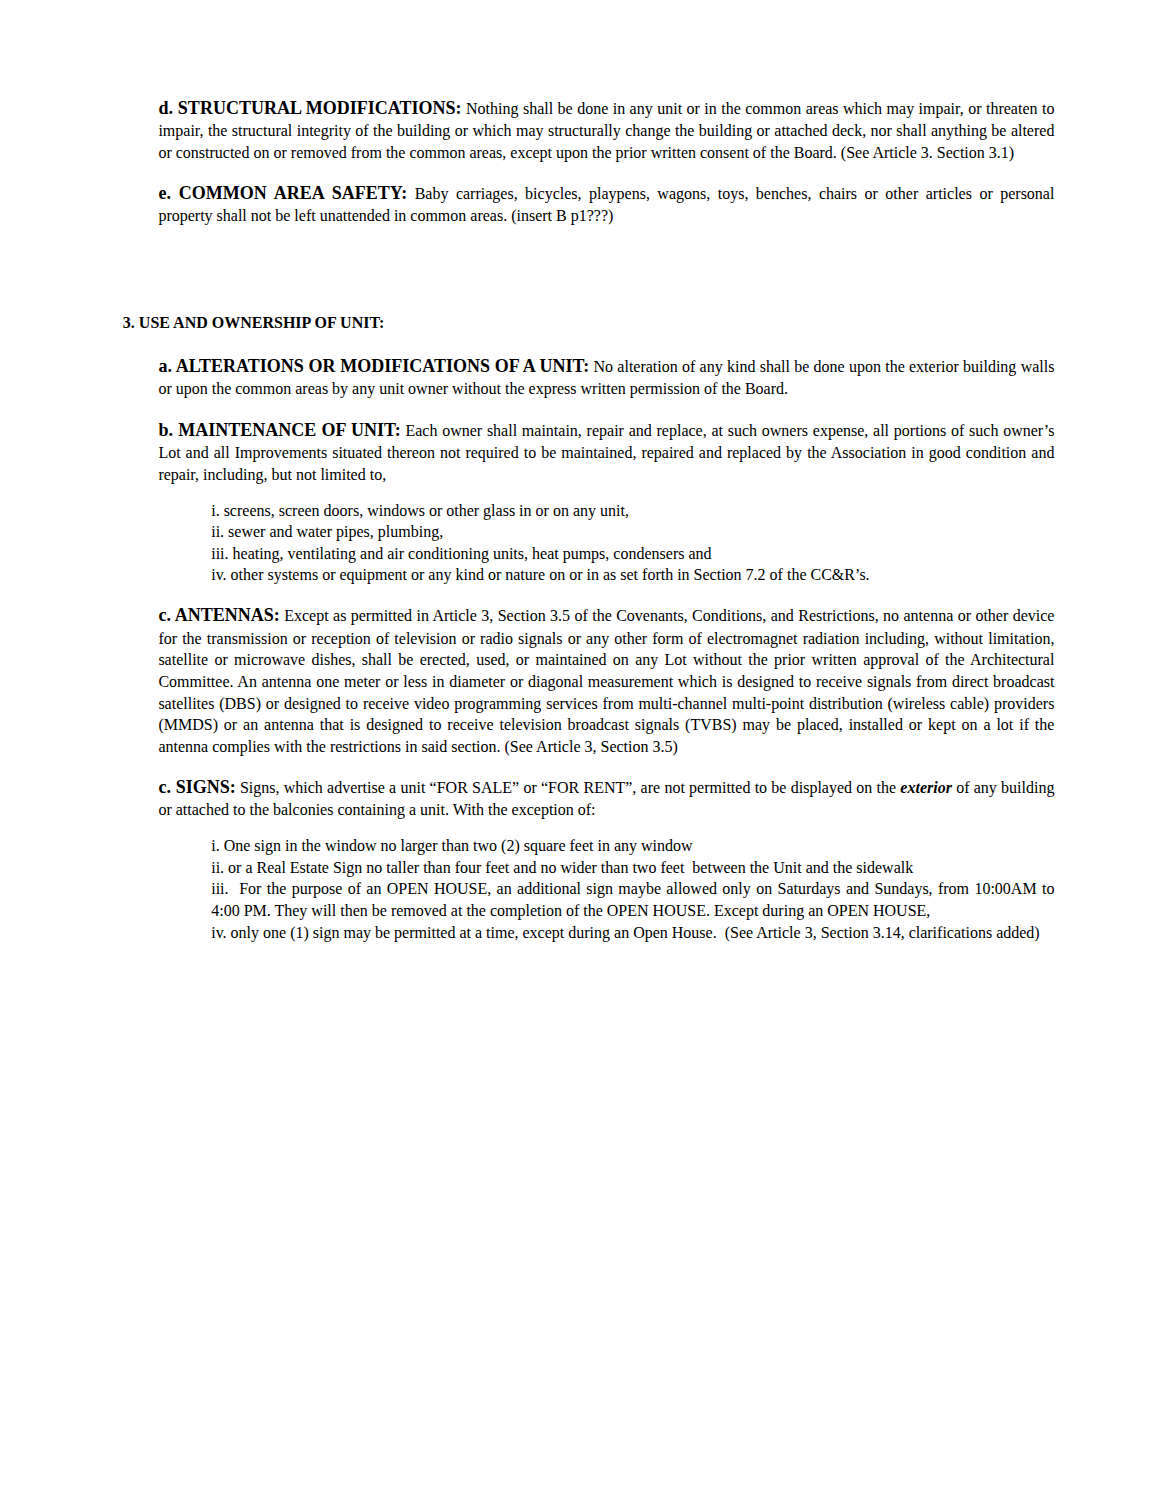d. STRUCTURAL MODIFICATIONS: Nothing shall be done in any unit or in the common areas which may impair, or threaten to impair, the structural integrity of the building or which may structurally change the building or attached deck, nor shall anything be altered or constructed on or removed from the common areas, except upon the prior written consent of the Board. (See Article 3. Section 3.1)
e. COMMON AREA SAFETY: Baby carriages, bicycles, playpens, wagons, toys, benches, chairs or other articles or personal property shall not be left unattended in common areas. (insert B p1???)
3. USE AND OWNERSHIP OF UNIT:
a. ALTERATIONS OR MODIFICATIONS OF A UNIT: No alteration of any kind shall be done upon the exterior building walls or upon the common areas by any unit owner without the express written permission of the Board.
b. MAINTENANCE OF UNIT: Each owner shall maintain, repair and replace, at such owners expense, all portions of such owner’s Lot and all Improvements situated thereon not required to be maintained, repaired and replaced by the Association in good condition and repair, including, but not limited to,
i. screens, screen doors, windows or other glass in or on any unit,
ii. sewer and water pipes, plumbing,
iii. heating, ventilating and air conditioning units, heat pumps, condensers and
iv. other systems or equipment or any kind or nature on or in as set forth in Section 7.2 of the CC&R’s.
c. ANTENNAS: Except as permitted in Article 3, Section 3.5 of the Covenants, Conditions, and Restrictions, no antenna or other device for the transmission or reception of television or radio signals or any other form of electromagnet radiation including, without limitation, satellite or microwave dishes, shall be erected, used, or maintained on any Lot without the prior written approval of the Architectural Committee. An antenna one meter or less in diameter or diagonal measurement which is designed to receive signals from direct broadcast satellites (DBS) or designed to receive video programming services from multi-channel multi-point distribution (wireless cable) providers (MMDS) or an antenna that is designed to receive television broadcast signals (TVBS) may be placed, installed or kept on a lot if the antenna complies with the restrictions in said section. (See Article 3, Section 3.5)
c. SIGNS: Signs, which advertise a unit “FOR SALE” or “FOR RENT”, are not permitted to be displayed on the exterior of any building or attached to the balconies containing a unit. With the exception of:
i. One sign in the window no larger than two (2) square feet in any window
ii. or a Real Estate Sign no taller than four feet and no wider than two feet between the Unit and the sidewalk
iii. For the purpose of an OPEN HOUSE, an additional sign maybe allowed only on Saturdays and Sundays, from 10:00AM to 4:00 PM. They will then be removed at the completion of the OPEN HOUSE. Except during an OPEN HOUSE,
iv. only one (1) sign may be permitted at a time, except during an Open House. (See Article 3, Section 3.14, clarifications added)